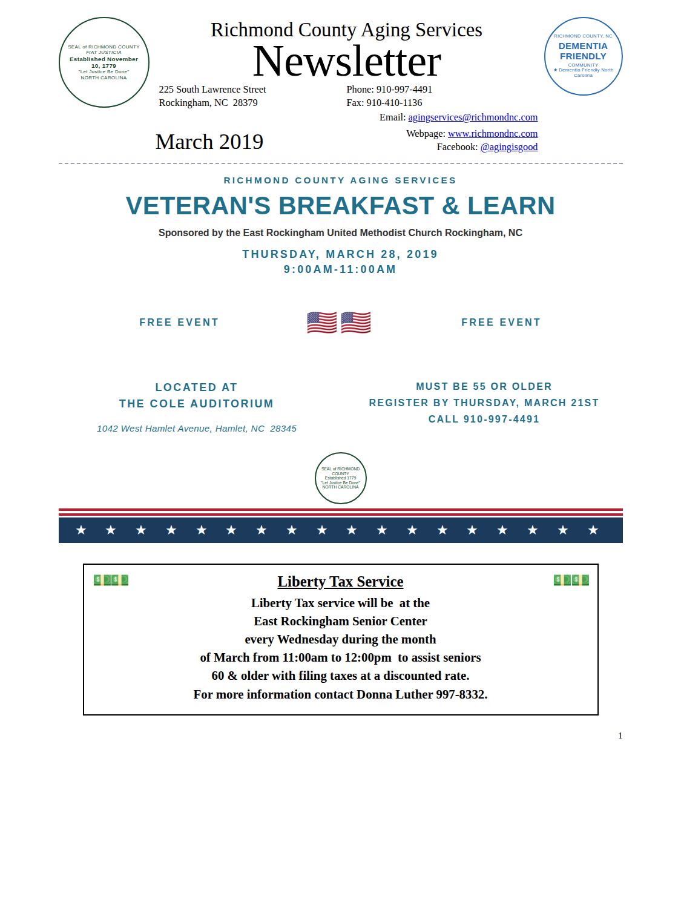SEAL of RICHMOND COUNTY
FIAT JUSTICIA
Established November 10, 1779 "Let Justice Be Done"
NORTH CAROLINA
Richmond County Aging Services
Newsletter
225 South Lawrence Street
Rockingham, NC 28379
Phone: 910-997-4491
Fax: 910-410-1136
Email: agingservices@richmondnc.com
March 2019
Webpage: www.richmondnc.com
Facebook: @agingisgood
RICHMOND COUNTY, NC DEMENTIA FRIENDLY COMMUNITY
★ Dementia Friendly North Carolina
RICHMOND COUNTY AGING SERVICES
VETERAN'S BREAKFAST & LEARN
Sponsored by the East Rockingham United Methodist Church Rockingham, NC
THURSDAY, MARCH 28, 2019
9:00AM-11:00AM
FREE EVENT
🇺🇸🇺🇸
FREE EVENT
LOCATED AT
THE COLE AUDITORIUM
1042 West Hamlet Avenue, Hamlet, NC 28345
MUST BE 55 OR OLDER
REGISTER BY THURSDAY, MARCH 21ST
CALL 910-997-4491
SEAL of RICHMOND COUNTY
Established 1779
"Let Justice Be Done"
NORTH CAROLINA
★ ★ ★ ★ ★ ★ ★ ★ ★ ★ ★ ★ ★ ★ ★ ★ ★ ★
💵💵 💵💵
Liberty Tax Service
Liberty Tax service will be at the
East Rockingham Senior Center
every Wednesday during the month
of March from 11:00am to 12:00pm to assist seniors
60 & older with filing taxes at a discounted rate.
For more information contact Donna Luther 997-8332.
1